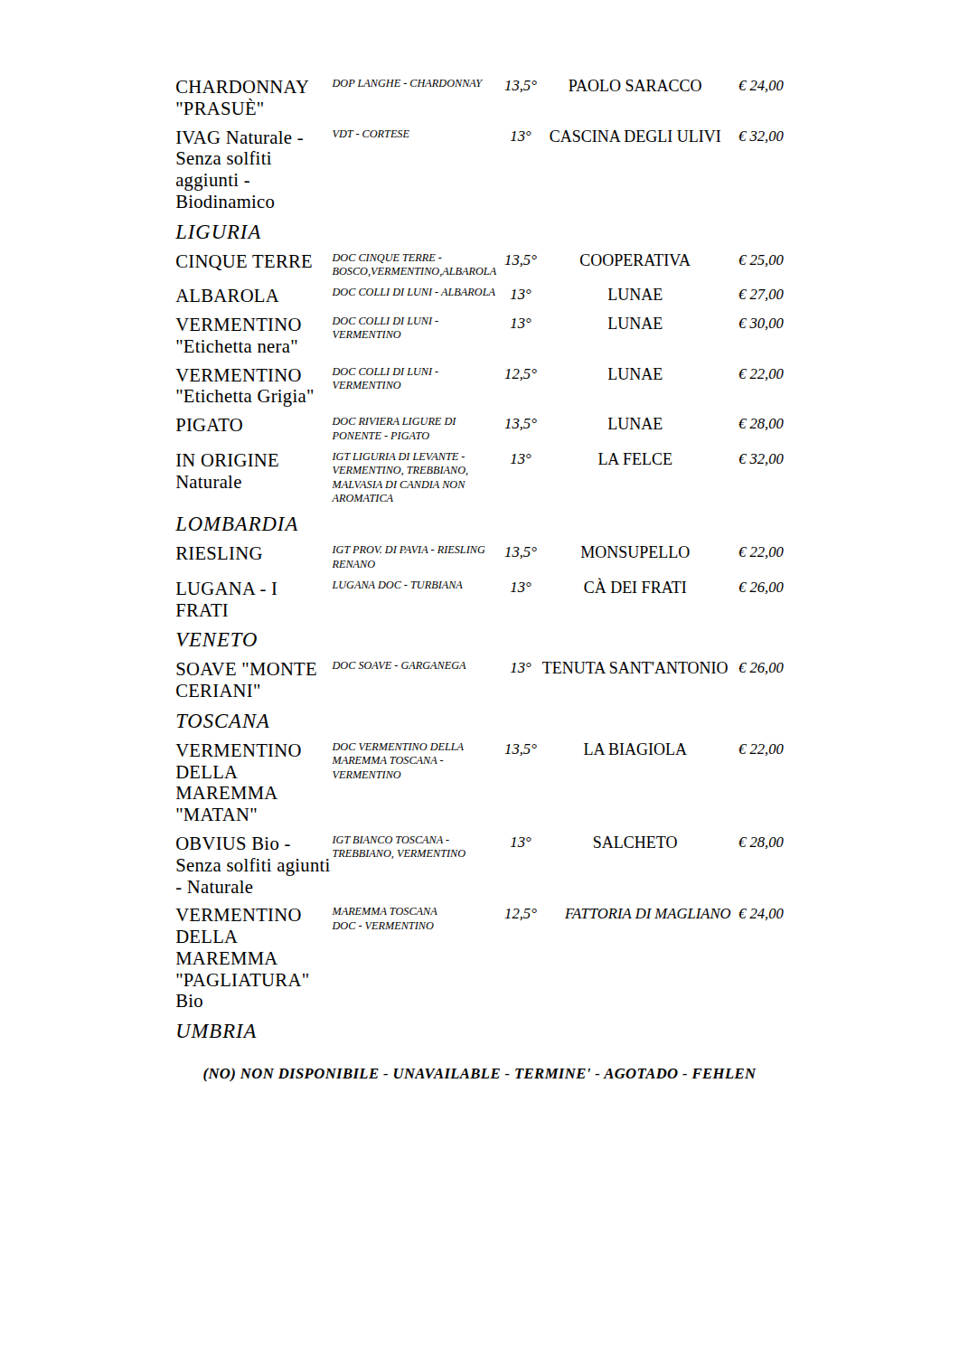| CHARDONNAY "PRASUÈ" | DOP LANGHE - CHARDONNAY | 13,5° | PAOLO SARACCO | € 24,00 |
| IVAG Naturale - Senza solfiti aggiunti - Biodinamico | VDT - CORTESE | 13° | CASCINA DEGLI ULIVI | € 32,00 |
| LIGURIA |
| CINQUE TERRE | DOC CINQUE TERRE - BOSCO,VERMENTINO,ALBAROLA | 13,5° | COOPERATIVA | € 25,00 |
| ALBAROLA | DOC COLLI DI LUNI - ALBAROLA | 13° | LUNAE | € 27,00 |
| VERMENTINO "Etichetta nera" | DOC COLLI DI LUNI - VERMENTINO | 13° | LUNAE | € 30,00 |
| VERMENTINO "Etichetta Grigia" | DOC COLLI DI LUNI - VERMENTINO | 12,5° | LUNAE | € 22,00 |
| PIGATO | DOC RIVIERA LIGURE DI PONENTE - PIGATO | 13,5° | LUNAE | € 28,00 |
| IN ORIGINE Naturale | IGT LIGURIA DI LEVANTE - VERMENTINO, TREBBIANO, MALVASIA DI CANDIA NON AROMATICA | 13° | LA FELCE | € 32,00 |
| LOMBARDIA |
| RIESLING | IGT PROV. DI PAVIA - RIESLING RENANO | 13,5° | MONSUPELLO | € 22,00 |
| LUGANA - I FRATI | LUGANA DOC - TURBIANA | 13° | CÀ DEI FRATI | € 26,00 |
| VENETO |
| SOAVE "MONTE CERIANI" | DOC SOAVE - GARGANEGA | 13° | TENUTA SANT'ANTONIO | € 26,00 |
| TOSCANA |
| VERMENTINO DELLA MAREMMA "MATAN" | DOC VERMENTINO DELLA MAREMMA TOSCANA - VERMENTINO | 13,5° | LA BIAGIOLA | € 22,00 |
| OBVIUS Bio - Senza solfiti agiunti - Naturale | IGT BIANCO TOSCANA - TREBBIANO, VERMENTINO | 13° | SALCHETO | € 28,00 |
| VERMENTINO DELLA MAREMMA "PAGLIATURA" Bio | MAREMMA TOSCANA DOC - VERMENTINO | 12,5° | FATTORIA DI MAGLIANO € 24,00 |
| UMBRIA |
(NO) NON DISPONIBILE - UNAVAILABLE - TERMINE' - AGOTADO - FEHLEN